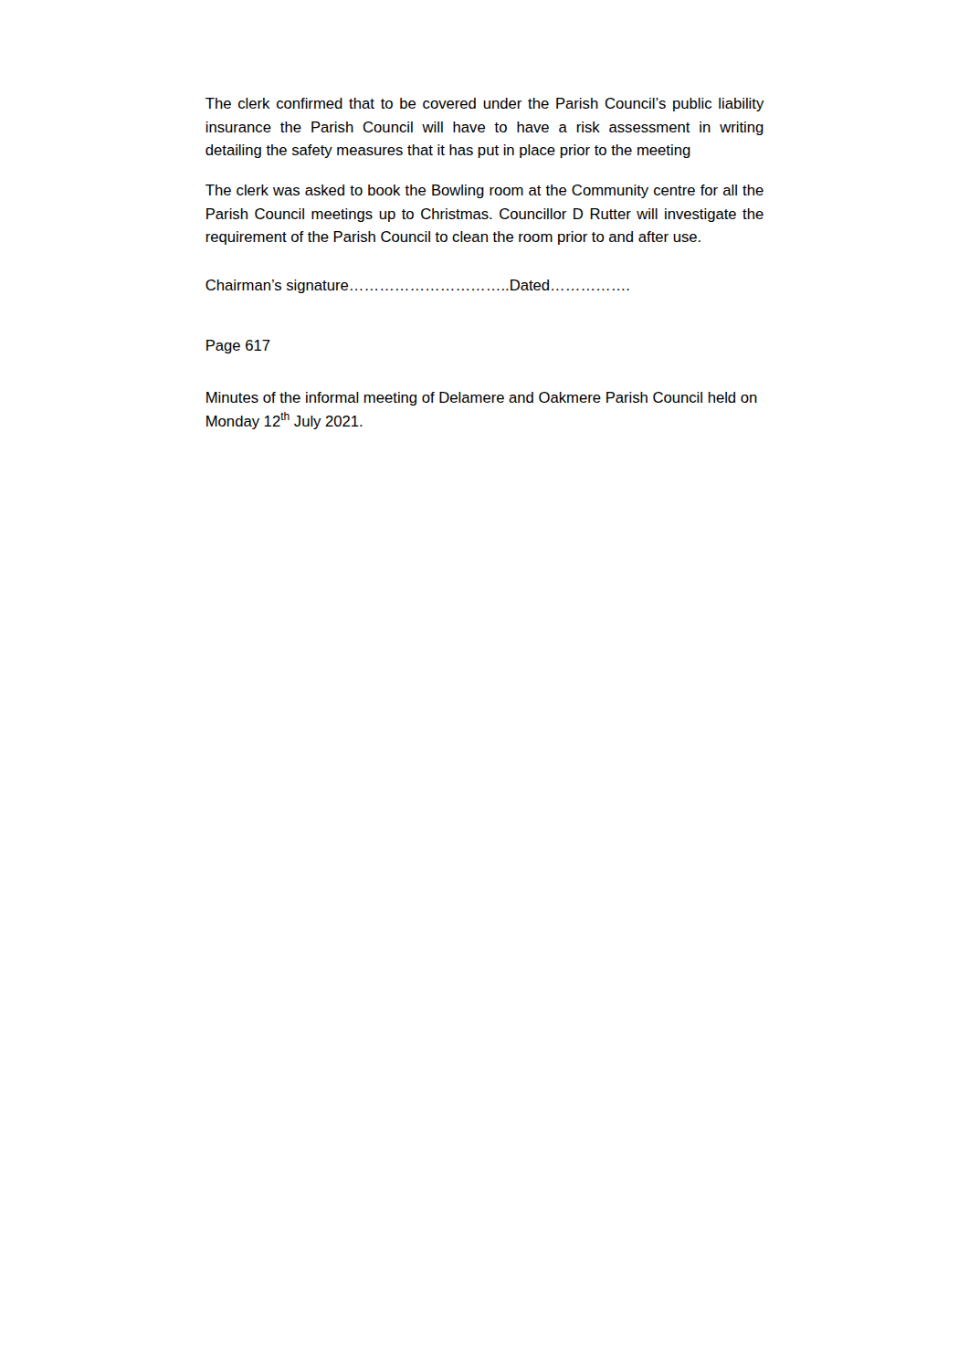The clerk confirmed that to be covered under the Parish Council’s public liability insurance the Parish Council will have to have a risk assessment in writing detailing the safety measures that it has put in place prior to the meeting
The clerk was asked to book the Bowling room at the Community centre for all the Parish Council meetings up to Christmas. Councillor D Rutter will investigate the requirement of the Parish Council to clean the room prior to and after use.
Chairman’s signature…………………………..Dated…………….
Page 617
Minutes of the informal meeting of Delamere and Oakmere Parish Council held on Monday 12th July 2021.